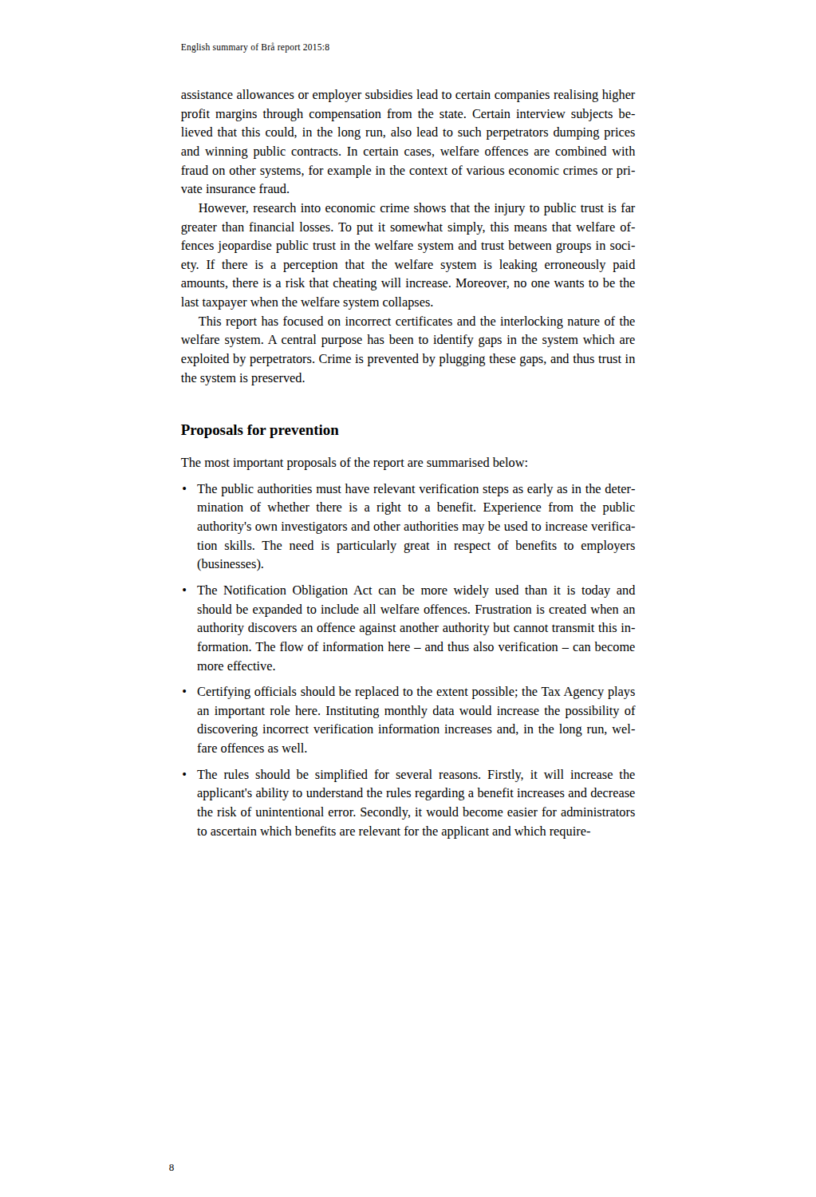English summary of Brå report 2015:8
assistance allowances or employer subsidies lead to certain companies realising higher profit margins through compensation from the state. Certain interview subjects believed that this could, in the long run, also lead to such perpetrators dumping prices and winning public contracts. In certain cases, welfare offences are combined with fraud on other systems, for example in the context of various economic crimes or private insurance fraud.
However, research into economic crime shows that the injury to public trust is far greater than financial losses. To put it somewhat simply, this means that welfare offences jeopardise public trust in the welfare system and trust between groups in society. If there is a perception that the welfare system is leaking erroneously paid amounts, there is a risk that cheating will increase. Moreover, no one wants to be the last taxpayer when the welfare system collapses.
This report has focused on incorrect certificates and the interlocking nature of the welfare system. A central purpose has been to identify gaps in the system which are exploited by perpetrators. Crime is prevented by plugging these gaps, and thus trust in the system is preserved.
Proposals for prevention
The most important proposals of the report are summarised below:
The public authorities must have relevant verification steps as early as in the determination of whether there is a right to a benefit. Experience from the public authority's own investigators and other authorities may be used to increase verification skills. The need is particularly great in respect of benefits to employers (businesses).
The Notification Obligation Act can be more widely used than it is today and should be expanded to include all welfare offences. Frustration is created when an authority discovers an offence against another authority but cannot transmit this information. The flow of information here – and thus also verification – can become more effective.
Certifying officials should be replaced to the extent possible; the Tax Agency plays an important role here. Instituting monthly data would increase the possibility of discovering incorrect verification information increases and, in the long run, welfare offences as well.
The rules should be simplified for several reasons. Firstly, it will increase the applicant's ability to understand the rules regarding a benefit increases and decrease the risk of unintentional error. Secondly, it would become easier for administrators to ascertain which benefits are relevant for the applicant and which require-
8